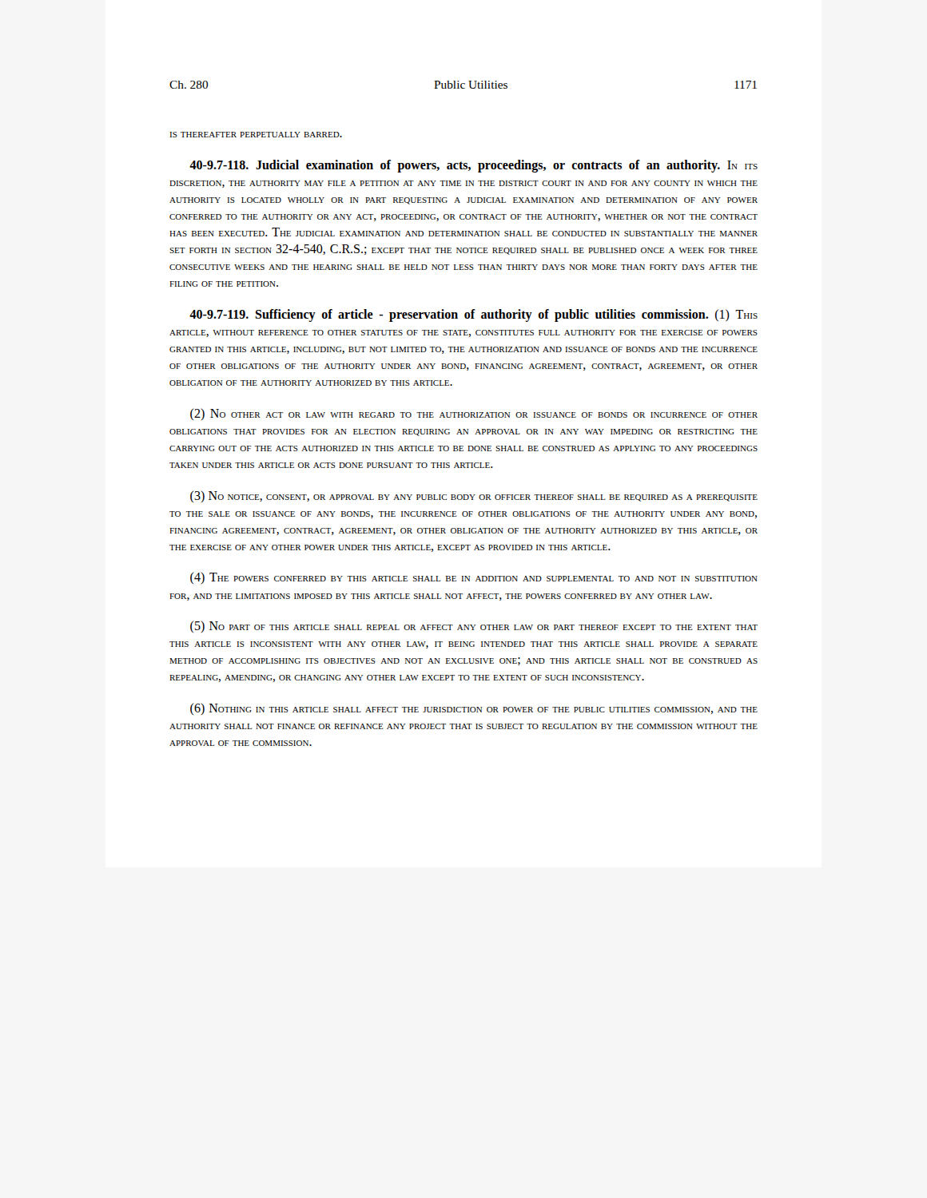Ch. 280 Public Utilities 1171
is thereafter perpetually barred.
40-9.7-118. Judicial examination of powers, acts, proceedings, or contracts of an authority. In its discretion, the authority may file a petition at any time in the district court in and for any county in which the authority is located wholly or in part requesting a judicial examination and determination of any power conferred to the authority or any act, proceeding, or contract of the authority, whether or not the contract has been executed. The judicial examination and determination shall be conducted in substantially the manner set forth in section 32-4-540, C.R.S.; except that the notice required shall be published once a week for three consecutive weeks and the hearing shall be held not less than thirty days nor more than forty days after the filing of the petition.
40-9.7-119. Sufficiency of article - preservation of authority of public utilities commission. (1) This article, without reference to other statutes of the state, constitutes full authority for the exercise of powers granted in this article, including, but not limited to, the authorization and issuance of bonds and the incurrence of other obligations of the authority under any bond, financing agreement, contract, agreement, or other obligation of the authority authorized by this article.
(2) No other act or law with regard to the authorization or issuance of bonds or incurrence of other obligations that provides for an election requiring an approval or in any way impeding or restricting the carrying out of the acts authorized in this article to be done shall be construed as applying to any proceedings taken under this article or acts done pursuant to this article.
(3) No notice, consent, or approval by any public body or officer thereof shall be required as a prerequisite to the sale or issuance of any bonds, the incurrence of other obligations of the authority under any bond, financing agreement, contract, agreement, or other obligation of the authority authorized by this article, or the exercise of any other power under this article, except as provided in this article.
(4) The powers conferred by this article shall be in addition and supplemental to and not in substitution for, and the limitations imposed by this article shall not affect, the powers conferred by any other law.
(5) No part of this article shall repeal or affect any other law or part thereof except to the extent that this article is inconsistent with any other law, it being intended that this article shall provide a separate method of accomplishing its objectives and not an exclusive one; and this article shall not be construed as repealing, amending, or changing any other law except to the extent of such inconsistency.
(6) Nothing in this article shall affect the jurisdiction or power of the public utilities commission, and the authority shall not finance or refinance any project that is subject to regulation by the commission without the approval of the commission.